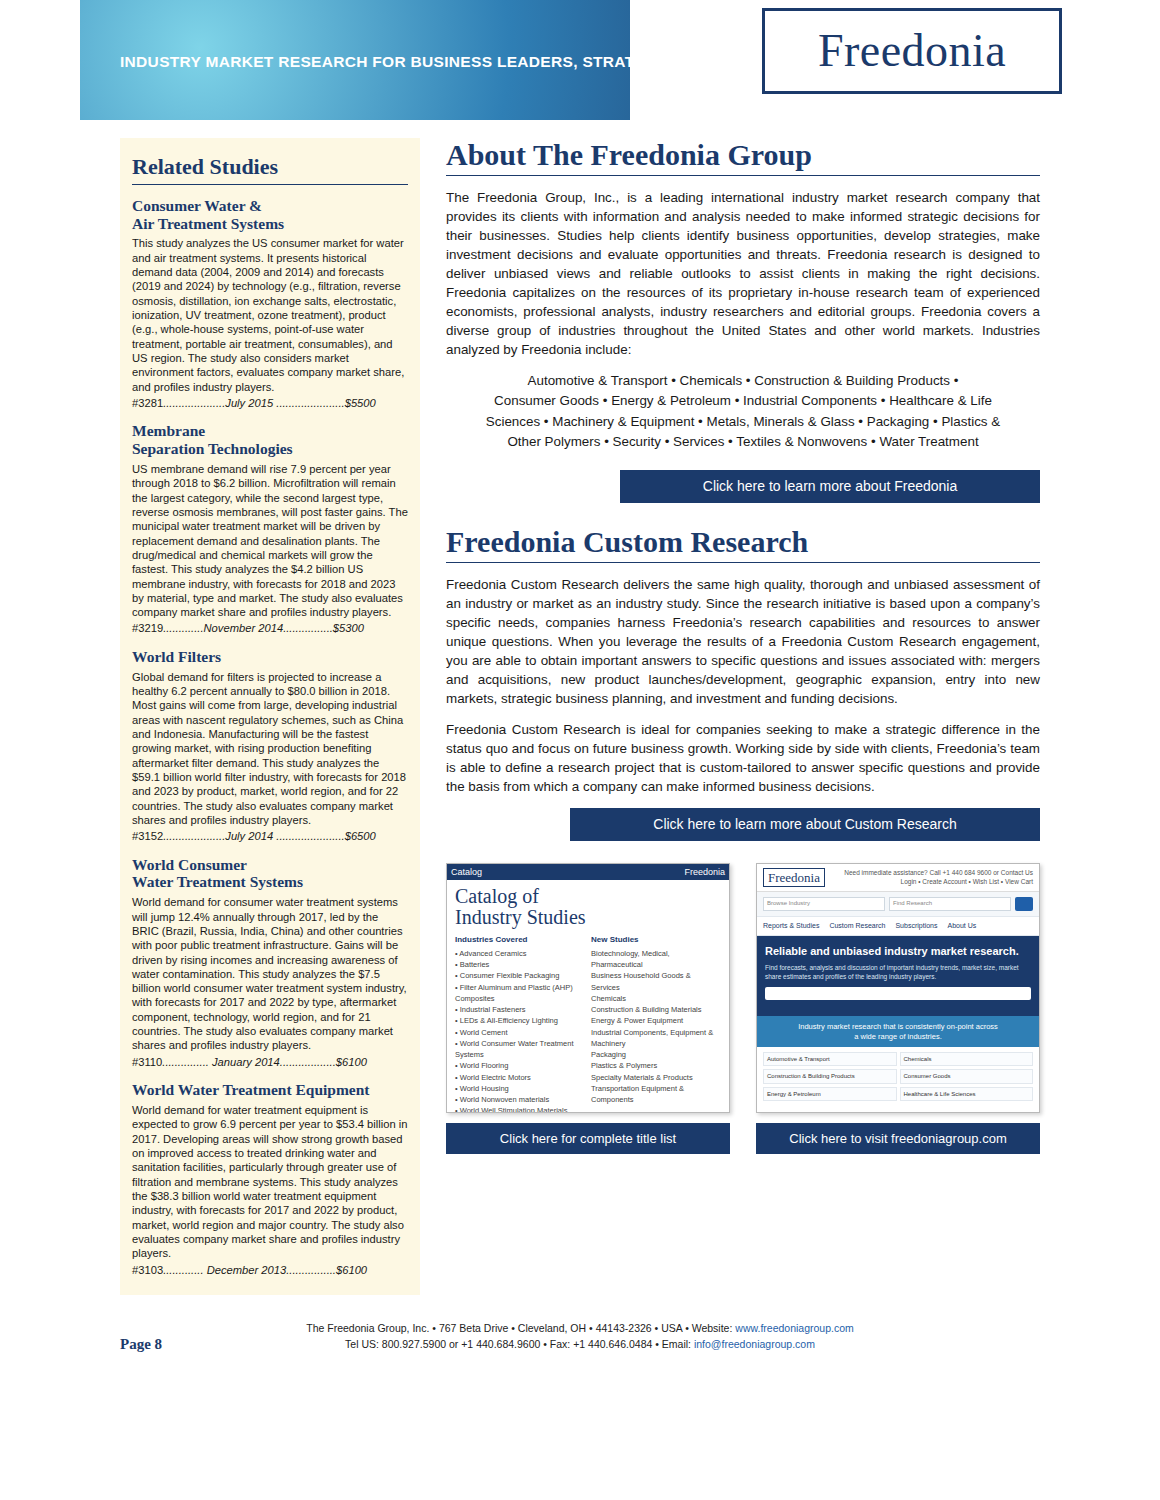®
Industry Market Research for Business Leaders, Strategists, Decision Makers
Freedonia
Related Studies
Consumer Water &
Air Treatment Systems
This study analyzes the US consumer market for water and air treatment systems. It presents historical demand data (2004, 2009 and 2014) and forecasts (2019 and 2024) by technology (e.g., filtration, reverse osmosis, distillation, ion exchange salts, electrostatic, ionization, UV treatment, ozone treatment), product (e.g., whole-house systems, point-of-use water treatment, portable air treatment, consumables), and US region. The study also considers market environment factors, evaluates company market share, and profiles industry players.
#3281....................July 2015 ......................$5500
Membrane
Separation Technologies
US membrane demand will rise 7.9 percent per year through 2018 to $6.2 billion. Microfiltration will remain the largest category, while the second largest type, reverse osmosis membranes, will post faster gains. The municipal water treatment market will be driven by replacement demand and desalination plants. The drug/medical and chemical markets will grow the fastest. This study analyzes the $4.2 billion US membrane industry, with forecasts for 2018 and 2023 by material, type and market. The study also evaluates company market share and profiles industry players.
#3219.............November 2014................$5300
World Filters
Global demand for filters is projected to increase a healthy 6.2 percent annually to $80.0 billion in 2018. Most gains will come from large, developing industrial areas with nascent regulatory schemes, such as China and Indonesia. Manufacturing will be the fastest growing market, with rising production benefiting aftermarket filter demand. This study analyzes the $59.1 billion world filter industry, with forecasts for 2018 and 2023 by product, market, world region, and for 22 countries. The study also evaluates company market shares and profiles industry players.
#3152....................July 2014 ......................$6500
World Consumer
Water Treatment Systems
World demand for consumer water treatment systems will jump 12.4% annually through 2017, led by the BRIC (Brazil, Russia, India, China) and other countries with poor public treatment infrastructure. Gains will be driven by rising incomes and increasing awareness of water contamination. This study analyzes the $7.5 billion world consumer water treatment system industry, with forecasts for 2017 and 2022 by type, aftermarket component, technology, world region, and for 21 countries. The study also evaluates company market shares and profiles industry players.
#3110............... January 2014..................$6100
World Water Treatment Equipment
World demand for water treatment equipment is expected to grow 6.9 percent per year to $53.4 billion in 2017. Developing areas will show strong growth based on improved access to treated drinking water and sanitation facilities, particularly through greater use of filtration and membrane systems. This study analyzes the $38.3 billion world water treatment equipment industry, with forecasts for 2017 and 2022 by product, market, world region and major country. The study also evaluates company market share and profiles industry players.
#3103............. December 2013................$6100
About The Freedonia Group
The Freedonia Group, Inc., is a leading international industry market research company that provides its clients with information and analysis needed to make informed strategic decisions for their businesses. Studies help clients identify business opportunities, develop strategies, make investment decisions and evaluate opportunities and threats. Freedonia research is designed to deliver unbiased views and reliable outlooks to assist clients in making the right decisions. Freedonia capitalizes on the resources of its proprietary in-house research team of experienced economists, professional analysts, industry researchers and editorial groups. Freedonia covers a diverse group of industries throughout the United States and other world markets. Industries analyzed by Freedonia include:
Automotive & Transport • Chemicals • Construction & Building Products •
Consumer Goods • Energy & Petroleum • Industrial Components • Healthcare & Life
Sciences • Machinery & Equipment • Metals, Minerals & Glass • Packaging • Plastics &
Other Polymers • Security • Services • Textiles & Nonwovens • Water Treatment
Click here to learn more about Freedonia
Freedonia Custom Research
Freedonia Custom Research delivers the same high quality, thorough and unbiased assessment of an industry or market as an industry study. Since the research initiative is based upon a company’s specific needs, companies harness Freedonia’s research capabilities and resources to answer unique questions. When you leverage the results of a Freedonia Custom Research engagement, you are able to obtain important answers to specific questions and issues associated with: mergers and acquisitions, new product launches/development, geographic expansion, entry into new markets, strategic business planning, and investment and funding decisions.
Freedonia Custom Research is ideal for companies seeking to make a strategic difference in the status quo and focus on future business growth. Working side by side with clients, Freedonia’s team is able to define a research project that is custom-tailored to answer specific questions and provide the basis from which a company can make informed business decisions.
Click here to learn more about Custom Research
Catalog Freedonia
Catalog of
Industry Studies
Industries Covered • Advanced Ceramics • Batteries • Consumer Flexible Packaging • Filter Aluminum and Plastic (AHP) Composites • Industrial Fasteners • LEDs & All-Efficiency Lighting • World Cement • World Consumer Water Treatment Systems • World Flooring • World Electric Motors • World Housing • World Nonwoven materials • World Well Stimulation Materials
New Studies Biotechnology, Medical, Pharmaceutical Business Household Goods & Services Chemicals Construction & Building Materials Energy & Power Equipment Industrial Components, Equipment & Machinery Packaging Plastics & Polymers Specialty Materials & Products Transportation Equipment & Components
Other Links • Read Freedonia • Order Form & Corporate Site License • View Freedonia Products
Click here for complete title list
Freedonia Need immediate assistance? Call +1 440 684 9600 or Contact Us
Login • Create Account • Wish List • View Cart
Browse Industry
Find Research
Reports & Studies Custom Research Subscriptions About Us
Reliable and unbiased industry market research.
Find forecasts, analysis and discussion of important industry trends, market size, market share estimates and profiles of the leading industry players.
Industry market research that is consistently on-point across
a wide range of industries.
Automotive & Transport
Chemicals
Construction & Building Products
Consumer Goods
Energy & Petroleum
Healthcare & Life Sciences
Click here to visit freedoniagroup.com
Page 8
The Freedonia Group, Inc. • 767 Beta Drive • Cleveland, OH • 44143-2326 • USA • Website: www.freedoniagroup.com
Tel US: 800.927.5900 or +1 440.684.9600 • Fax: +1 440.646.0484 • Email: info@freedoniagroup.com